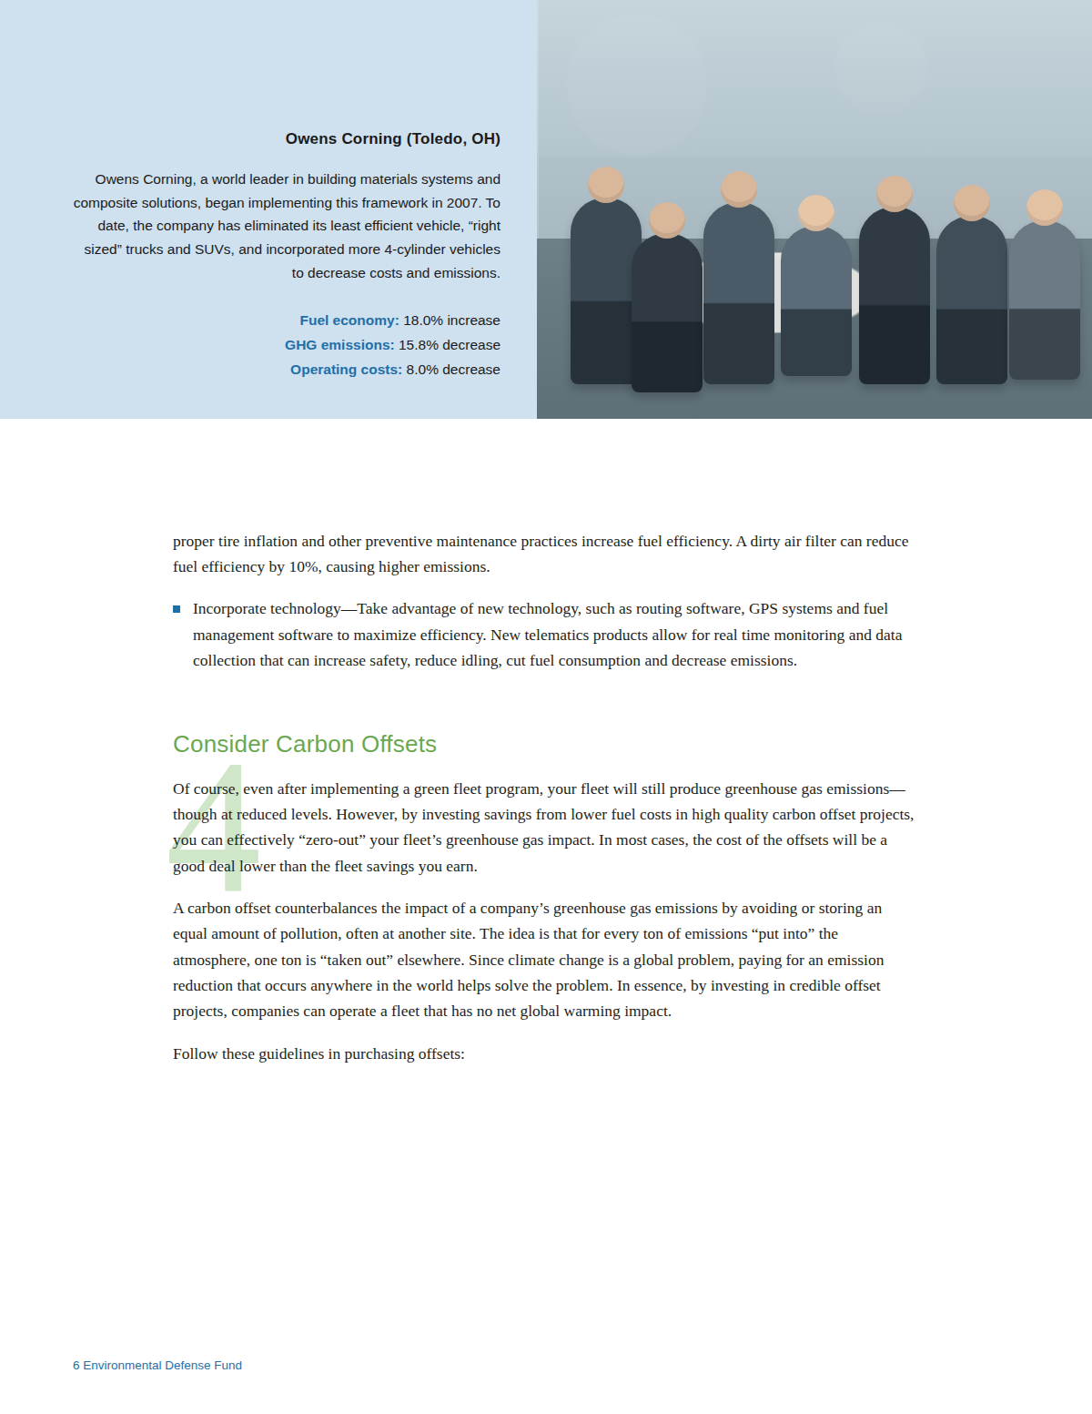Owens Corning (Toledo, OH)
Owens Corning, a world leader in building materials systems and composite solutions, began implementing this framework in 2007. To date, the company has eliminated its least efficient vehicle, “right sized” trucks and SUVs, and incorporated more 4-cylinder vehicles to decrease costs and emissions.
Fuel economy: 18.0% increase
GHG emissions: 15.8% decrease
Operating costs: 8.0% decrease
proper tire inflation and other preventive maintenance practices increase fuel efficiency. A dirty air filter can reduce fuel efficiency by 10%, causing higher emissions.
Incorporate technology—Take advantage of new technology, such as routing software, GPS systems and fuel management software to maximize efficiency. New telematics products allow for real time monitoring and data collection that can increase safety, reduce idling, cut fuel consumption and decrease emissions.
4
Consider Carbon Offsets
Of course, even after implementing a green fleet program, your fleet will still produce greenhouse gas emissions—though at reduced levels. However, by investing savings from lower fuel costs in high quality carbon offset projects, you can effectively “zero-out” your fleet’s greenhouse gas impact. In most cases, the cost of the offsets will be a good deal lower than the fleet savings you earn.
A carbon offset counterbalances the impact of a company’s greenhouse gas emissions by avoiding or storing an equal amount of pollution, often at another site. The idea is that for every ton of emissions “put into” the atmosphere, one ton is “taken out” elsewhere. Since climate change is a global problem, paying for an emission reduction that occurs anywhere in the world helps solve the problem. In essence, by investing in credible offset projects, companies can operate a fleet that has no net global warming impact.
Follow these guidelines in purchasing offsets:
6 Environmental Defense Fund